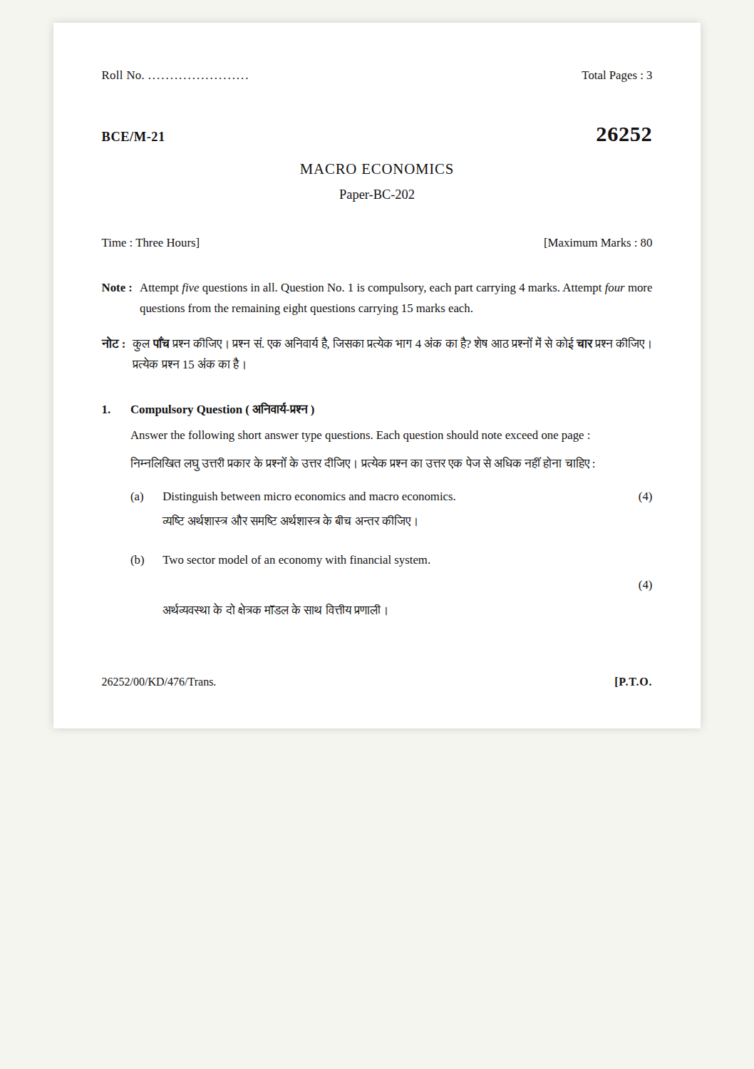Roll No. ....................... Total Pages : 3
BCE/M-21 26252
MACRO ECONOMICS
Paper-BC-202
Time : Three Hours] [Maximum Marks : 80
Note : Attempt five questions in all. Question No. 1 is compulsory, each part carrying 4 marks. Attempt four more questions from the remaining eight questions carrying 15 marks each.
नोट : कुल पाँच प्रश्न कीजिए। प्रश्न सं. एक अनिवार्य है, जिसका प्रत्येक भाग 4 अंक का है? शेष आठ प्रश्नों में से कोई चार प्रश्न कीजिए। प्रत्येक प्रश्न 15 अंक का है।
1.
Compulsory Question ( अनिवार्य-प्रश्न )
Answer the following short answer type questions. Each question should note exceed one page :
निम्नलिखित लघु उत्तरी प्रकार के प्रश्नों के उत्तर दीजिए। प्रत्येक प्रश्न का उत्तर एक पेज से अधिक नहीं होना चाहिए :
(a)
Distinguish between micro economics and macro economics. (4)
व्यष्टि अर्थशास्त्र और समष्टि अर्थशास्त्र के बीच अन्तर कीजिए।
(b)
Two sector model of an economy with financial system.
(4)
अर्थव्यवस्था के दो क्षेत्रक मॉडल के साथ वित्तीय प्रणाली।
26252/00/KD/476/Trans. [P.T.O.